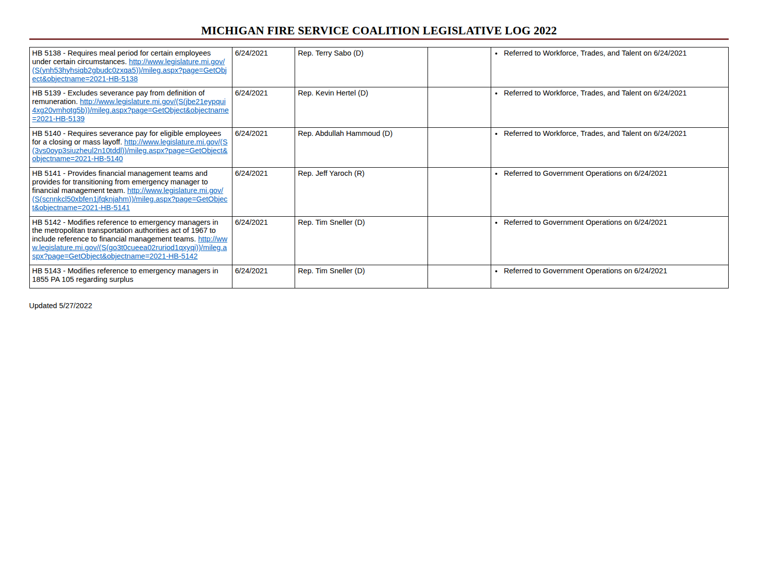MICHIGAN FIRE SERVICE COALITION LEGISLATIVE LOG 2022
| HB 5138 - Requires meal period for certain employees under certain circumstances. http://www.legislature.mi.gov/(S(ynh53hyhsiqb2gbudc0zxqa5))/mileg.aspx?page=GetObject&objectname=2021-HB-5138 | 6/24/2021 | Rep. Terry Sabo (D) | | Referred to Workforce, Trades, and Talent on 6/24/2021 |
| HB 5139 - Excludes severance pay from definition of remuneration. http://www.legislature.mi.gov/(S(jbe21eypqui4xg20vmhotg5b))/mileg.aspx?page=GetObject&objectname=2021-HB-5139 | 6/24/2021 | Rep. Kevin Hertel (D) | | Referred to Workforce, Trades, and Talent on 6/24/2021 |
| HB 5140 - Requires severance pay for eligible employees for a closing or mass layoff. http://www.legislature.mi.gov/(S(3vs0oyp3siuzheul2n10tddl))/mileg.aspx?page=GetObject&objectname=2021-HB-5140 | 6/24/2021 | Rep. Abdullah Hammoud (D) | | Referred to Workforce, Trades, and Talent on 6/24/2021 |
| HB 5141 - Provides financial management teams and provides for transitioning from emergency manager to financial management team. http://www.legislature.mi.gov/(S(scnnkcl50xbfen1jfqknjahm))/mileg.aspx?page=GetObject&objectname=2021-HB-5141 | 6/24/2021 | Rep. Jeff Yaroch (R) | | Referred to Government Operations on 6/24/2021 |
| HB 5142 - Modifies reference to emergency managers in the metropolitan transportation authorities act of 1967 to include reference to financial management teams. http://www.legislature.mi.gov/(S(go3t0cueea02ruriod1qxyqi))/mileg.aspx?page=GetObject&objectname=2021-HB-5142 | 6/24/2021 | Rep. Tim Sneller (D) | | Referred to Government Operations on 6/24/2021 |
| HB 5143 - Modifies reference to emergency managers in 1855 PA 105 regarding surplus | 6/24/2021 | Rep. Tim Sneller (D) | | Referred to Government Operations on 6/24/2021 |
Updated 5/27/2022